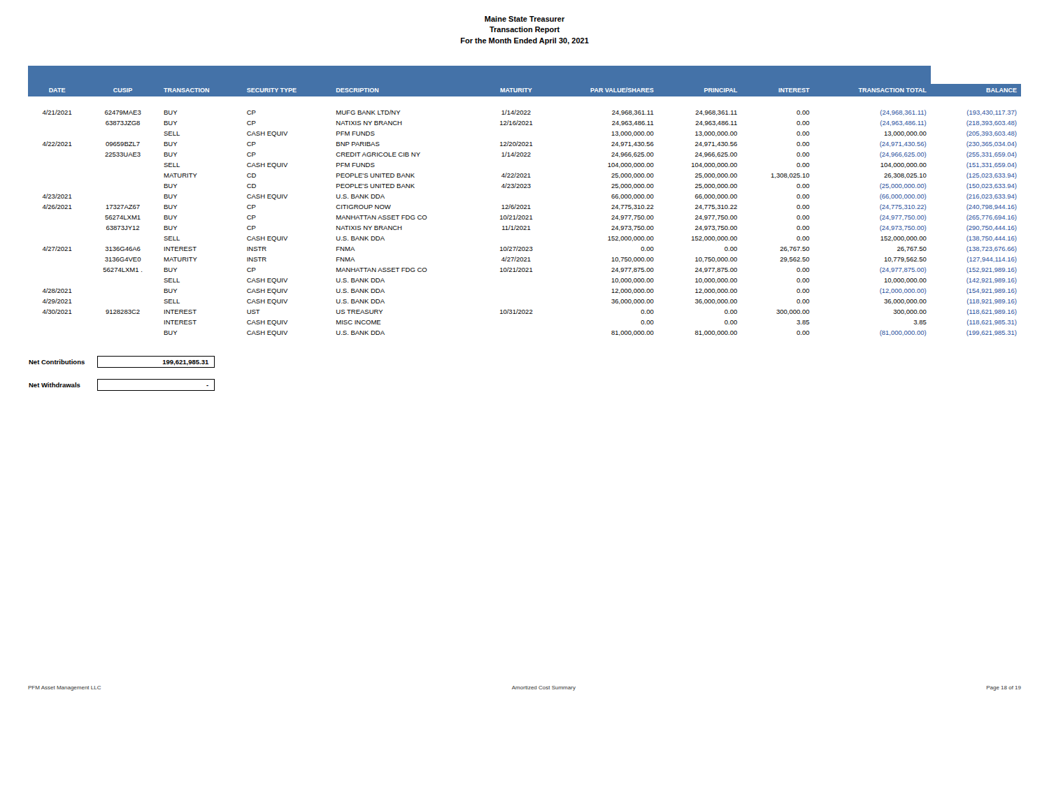Maine State Treasurer
Transaction Report
For the Month Ended April 30, 2021
| DATE | CUSIP | TRANSACTION | SECURITY TYPE | DESCRIPTION | MATURITY | PAR VALUE/SHARES | PRINCIPAL | INTEREST | TRANSACTION TOTAL | BALANCE |
| --- | --- | --- | --- | --- | --- | --- | --- | --- | --- | --- |
| 4/21/2021 | 62479MAE3 | BUY | CP | MUFG BANK LTD/NY | 1/14/2022 | 24,968,361.11 | 24,968,361.11 | 0.00 | (24,968,361.11) | (193,430,117.37) |
| | 63873JZG8 | BUY | CP | NATIXIS NY BRANCH | 12/16/2021 | 24,963,486.11 | 24,963,486.11 | 0.00 | (24,963,486.11) | (218,393,603.48) |
| | | SELL | CASH EQUIV | PFM FUNDS | | 13,000,000.00 | 13,000,000.00 | 0.00 | 13,000,000.00 | (205,393,603.48) |
| 4/22/2021 | 09659BZL7 | BUY | CP | BNP PARIBAS | 12/20/2021 | 24,971,430.56 | 24,971,430.56 | 0.00 | (24,971,430.56) | (230,365,034.04) |
| | 22533UAE3 | BUY | CP | CREDIT AGRICOLE CIB NY | 1/14/2022 | 24,966,625.00 | 24,966,625.00 | 0.00 | (24,966,625.00) | (255,331,659.04) |
| | | SELL | CASH EQUIV | PFM FUNDS | | 104,000,000.00 | 104,000,000.00 | 0.00 | 104,000,000.00 | (151,331,659.04) |
| | | MATURITY | CD | PEOPLE'S UNITED BANK | 4/22/2021 | 25,000,000.00 | 25,000,000.00 | 1,308,025.10 | 26,308,025.10 | (125,023,633.94) |
| | | BUY | CD | PEOPLE'S UNITED BANK | 4/23/2023 | 25,000,000.00 | 25,000,000.00 | 0.00 | (25,000,000.00) | (150,023,633.94) |
| 4/23/2021 | | BUY | CASH EQUIV | U.S. BANK DDA | | 66,000,000.00 | 66,000,000.00 | 0.00 | (66,000,000.00) | (216,023,633.94) |
| 4/26/2021 | 17327AZ67 | BUY | CP | CITIGROUP NOW | 12/6/2021 | 24,775,310.22 | 24,775,310.22 | 0.00 | (24,775,310.22) | (240,798,944.16) |
| | 56274LXM1 | BUY | CP | MANHATTAN ASSET FDG CO | 10/21/2021 | 24,977,750.00 | 24,977,750.00 | 0.00 | (24,977,750.00) | (265,776,694.16) |
| | 63873JY12 | BUY | CP | NATIXIS NY BRANCH | 11/1/2021 | 24,973,750.00 | 24,973,750.00 | 0.00 | (24,973,750.00) | (290,750,444.16) |
| | | SELL | CASH EQUIV | U.S. BANK DDA | | 152,000,000.00 | 152,000,000.00 | 0.00 | 152,000,000.00 | (138,750,444.16) |
| 4/27/2021 | 3136G46A6 | INTEREST | INSTR | FNMA | 10/27/2023 | 0.00 | 0.00 | 26,767.50 | 26,767.50 | (138,723,676.66) |
| | 3136G4VE0 | MATURITY | INSTR | FNMA | 4/27/2021 | 10,750,000.00 | 10,750,000.00 | 29,562.50 | 10,779,562.50 | (127,944,114.16) |
| | 56274LXM1 . | BUY | CP | MANHATTAN ASSET FDG CO | 10/21/2021 | 24,977,875.00 | 24,977,875.00 | 0.00 | (24,977,875.00) | (152,921,989.16) |
| | | SELL | CASH EQUIV | U.S. BANK DDA | | 10,000,000.00 | 10,000,000.00 | 0.00 | 10,000,000.00 | (142,921,989.16) |
| 4/28/2021 | | BUY | CASH EQUIV | U.S. BANK DDA | | 12,000,000.00 | 12,000,000.00 | 0.00 | (12,000,000.00) | (154,921,989.16) |
| 4/29/2021 | | SELL | CASH EQUIV | U.S. BANK DDA | | 36,000,000.00 | 36,000,000.00 | 0.00 | 36,000,000.00 | (118,921,989.16) |
| 4/30/2021 | 9128283C2 | INTEREST | UST | US TREASURY | 10/31/2022 | 0.00 | 0.00 | 300,000.00 | 300,000.00 | (118,621,989.16) |
| | | INTEREST | CASH EQUIV | MISC INCOME | | 0.00 | 0.00 | 3.85 | 3.85 | (118,621,985.31) |
| | | BUY | CASH EQUIV | U.S. BANK DDA | | 81,000,000.00 | 81,000,000.00 | 0.00 | (81,000,000.00) | (199,621,985.31) |
| Net Contributions | 199,621,985.31 |
| Net Withdrawals | - |
PFM Asset Management LLC Amortized Cost Summary Page 18 of 19